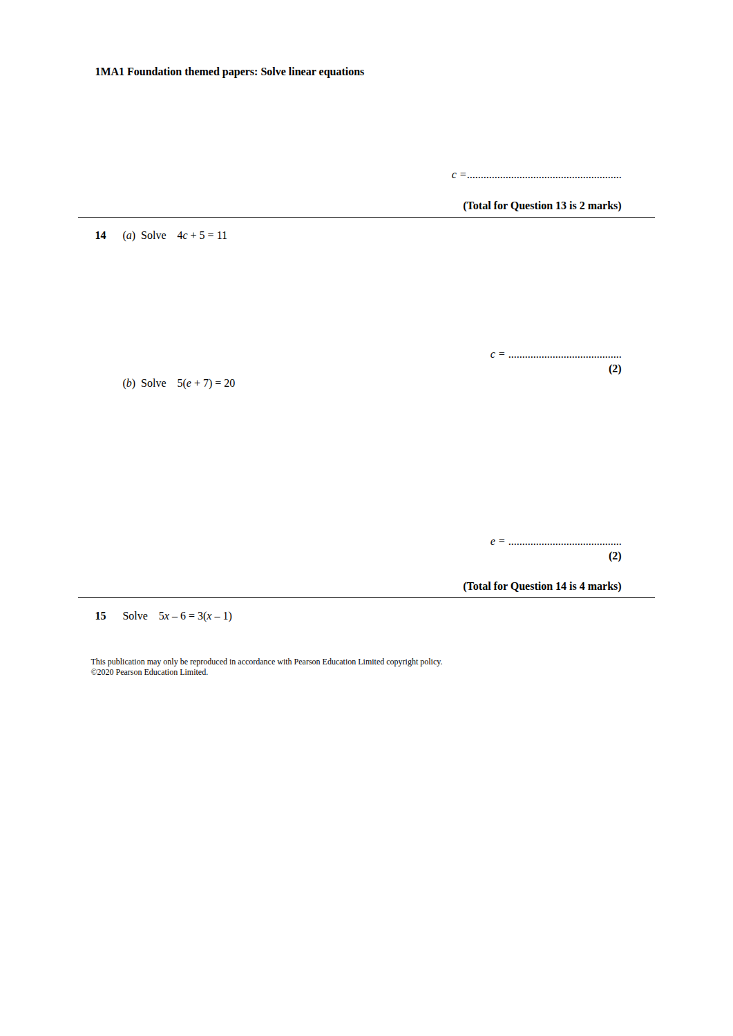1MA1 Foundation themed papers: Solve linear equations
c =........................................................
(Total for Question 13 is 2 marks)
14
(a) Solve 4c + 5 = 11
c = .........................................
(2)
(b) Solve 5(e + 7) = 20
e = .........................................
(2)
(Total for Question 14 is 4 marks)
15
Solve 5x – 6 = 3(x – 1)
This publication may only be reproduced in accordance with Pearson Education Limited copyright policy.
©2020 Pearson Education Limited.